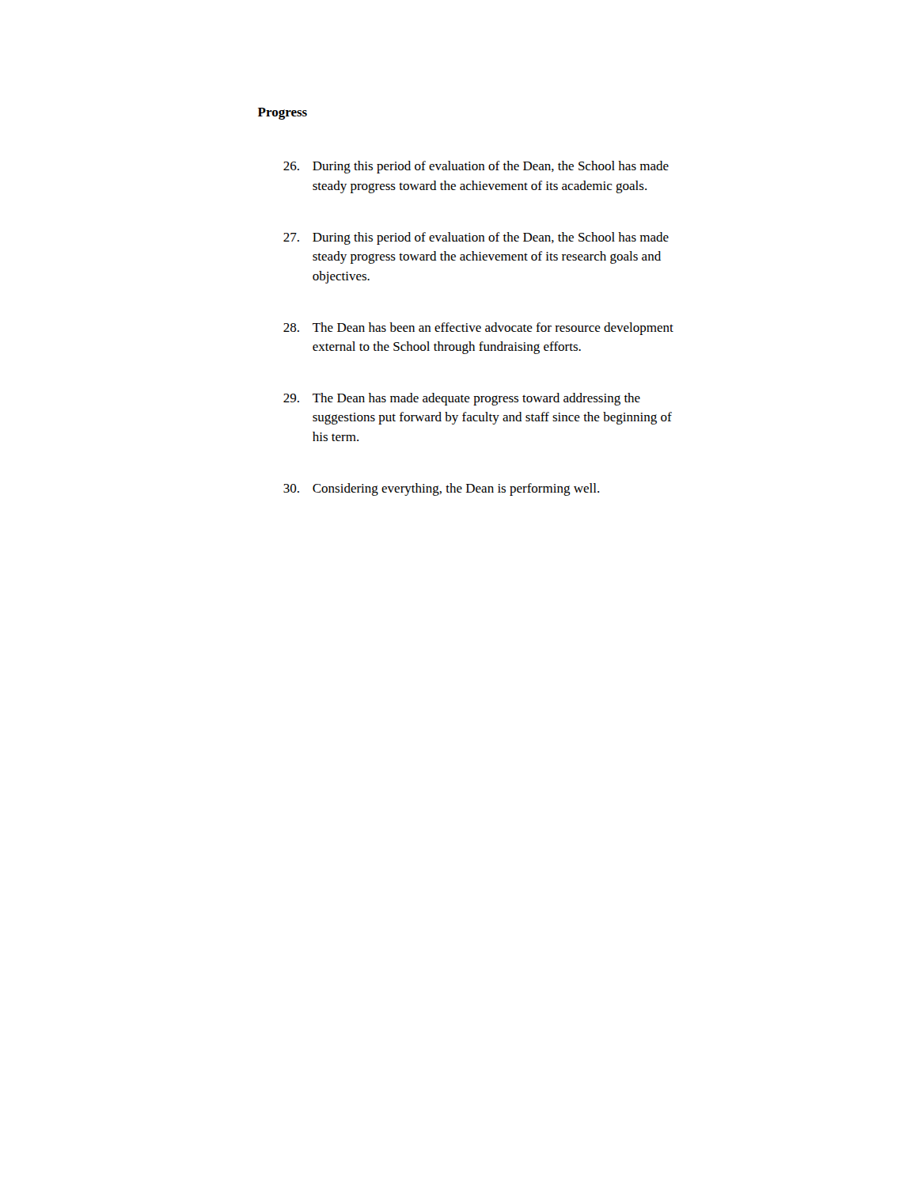Progress
During this period of evaluation of the Dean, the School has made steady progress toward the achievement of its academic goals.
During this period of evaluation of the Dean, the School has made steady progress toward the achievement of its research goals and objectives.
The Dean has been an effective advocate for resource development external to the School through fundraising efforts.
The Dean has made adequate progress toward addressing the suggestions put forward by faculty and staff since the beginning of his term.
Considering everything, the Dean is performing well.